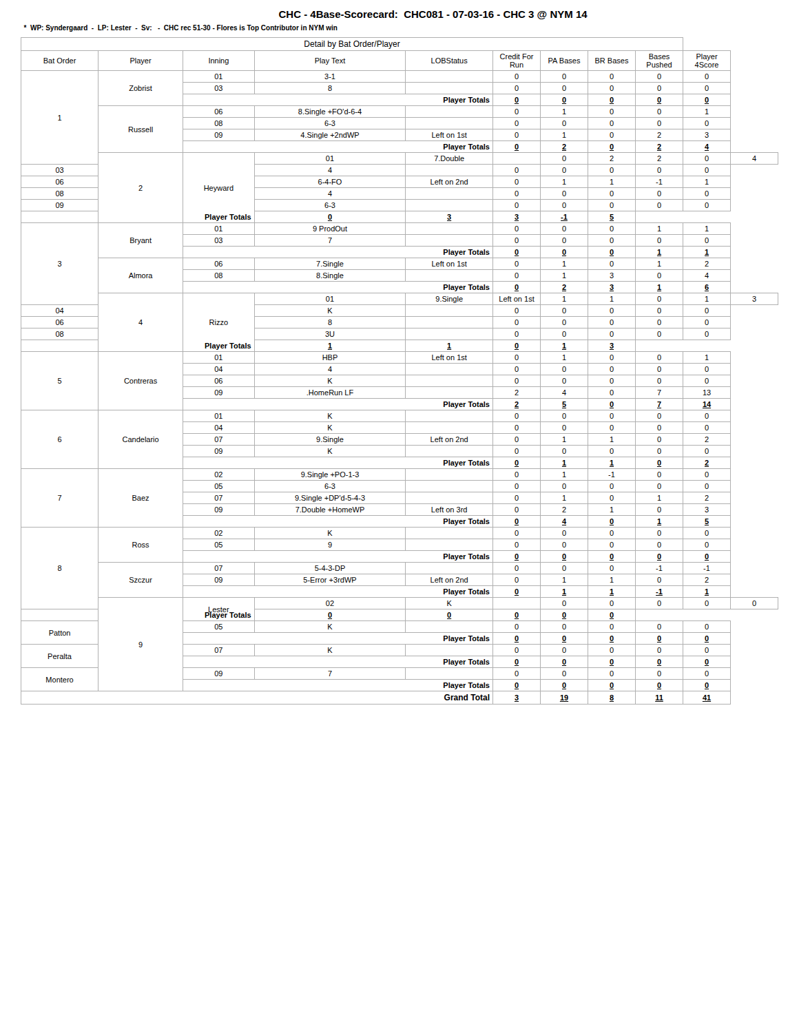| | CHC - 4Base-Scorecard: CHC081 - 07-03-16 - CHC 3 @ NYM 14 |
| * WP: Syndergaard - LP: Lester - Sv: - CHC rec 51-30 - Flores is Top Contributor in NYM win |
| Detail by Bat Order/Player |
| Bat Order | Player | Inning | Play Text | LOBStatus | Credit For Run | PA Bases | BR Bases | Bases Pushed | Player 4Score |
| 1 | Zobrist | 01 | 3-1 | | 0 | 0 | 0 | 0 | 0 |
| 03 | 8 | | 0 | 0 | 0 | 0 | 0 |
| Player Totals | 0 | 0 | 0 | 0 | 0 |
| Russell | 06 | 8.Single +FO'd-6-4 | | 0 | 1 | 0 | 0 | 1 |
| 08 | 6-3 | | 0 | 0 | 0 | 0 | 0 |
| 09 | 4.Single +2ndWP | Left on 1st | 0 | 1 | 0 | 2 | 3 |
| Player Totals | 0 | 2 | 0 | 2 | 4 |
| 2 | Heyward | 01 | 7.Double | | 0 | 2 | 2 | 0 | 4 |
| 03 | 4 | | 0 | 0 | 0 | 0 | 0 |
| 06 | 6-4-FO | Left on 2nd | 0 | 1 | 1 | -1 | 1 |
| 08 | 4 | | 0 | 0 | 0 | 0 | 0 |
| 09 | 6-3 | | 0 | 0 | 0 | 0 | 0 |
| Player Totals | 0 | 3 | 3 | -1 | 5 |
| 3 | Bryant | 01 | 9 ProdOut | | 0 | 0 | 0 | 1 | 1 |
| 03 | 7 | | 0 | 0 | 0 | 0 | 0 |
| Player Totals | 0 | 0 | 0 | 1 | 1 |
| Almora | 06 | 7.Single | Left on 1st | 0 | 1 | 0 | 1 | 2 |
| 08 | 8.Single | | 0 | 1 | 3 | 0 | 4 |
| Player Totals | 0 | 2 | 3 | 1 | 6 |
| 4 | Rizzo | 01 | 9.Single | Left on 1st | 1 | 1 | 0 | 1 | 3 |
| 04 | K | | 0 | 0 | 0 | 0 | 0 |
| 06 | 8 | | 0 | 0 | 0 | 0 | 0 |
| 08 | 3U | | 0 | 0 | 0 | 0 | 0 |
| Player Totals | 1 | 1 | 0 | 1 | 3 |
| 5 | Contreras | 01 | HBP | Left on 1st | 0 | 1 | 0 | 0 | 1 |
| 04 | 4 | | 0 | 0 | 0 | 0 | 0 |
| 06 | K | | 0 | 0 | 0 | 0 | 0 |
| 09 | .HomeRun LF | | 2 | 4 | 0 | 7 | 13 |
| Player Totals | 2 | 5 | 0 | 7 | 14 |
| 6 | Candelario | 01 | K | | 0 | 0 | 0 | 0 | 0 |
| 04 | K | | 0 | 0 | 0 | 0 | 0 |
| 07 | 9.Single | Left on 2nd | 0 | 1 | 1 | 0 | 2 |
| 09 | K | | 0 | 0 | 0 | 0 | 0 |
| Player Totals | 0 | 1 | 1 | 0 | 2 |
| 7 | Baez | 02 | 9.Single +PO-1-3 | | 0 | 1 | -1 | 0 | 0 |
| 05 | 6-3 | | 0 | 0 | 0 | 0 | 0 |
| 07 | 9.Single +DP'd-5-4-3 | | 0 | 1 | 0 | 1 | 2 |
| 09 | 7.Double +HomeWP | Left on 3rd | 0 | 2 | 1 | 0 | 3 |
| Player Totals | 0 | 4 | 0 | 1 | 5 |
| 8 | Ross | 02 | K | | 0 | 0 | 0 | 0 | 0 |
| 05 | 9 | | 0 | 0 | 0 | 0 | 0 |
| Player Totals | 0 | 0 | 0 | 0 | 0 |
| Szczur | 07 | 5-4-3-DP | | 0 | 0 | 0 | -1 | -1 |
| 09 | 5-Error +3rdWP | Left on 2nd | 0 | 1 | 1 | 0 | 2 |
| Player Totals | 0 | 1 | 1 | -1 | 1 |
| 9 | Lester | 02 | K | | 0 | 0 | 0 | 0 | 0 |
| Player Totals | 0 | 0 | 0 | 0 | 0 |
| Patton | 05 | K | | 0 | 0 | 0 | 0 | 0 |
| Player Totals | 0 | 0 | 0 | 0 | 0 |
| Peralta | 07 | K | | 0 | 0 | 0 | 0 | 0 |
| Player Totals | 0 | 0 | 0 | 0 | 0 |
| Montero | 09 | 7 | | 0 | 0 | 0 | 0 | 0 |
| Player Totals | 0 | 0 | 0 | 0 | 0 |
| Grand Total | 3 | 19 | 8 | 11 | 41 |